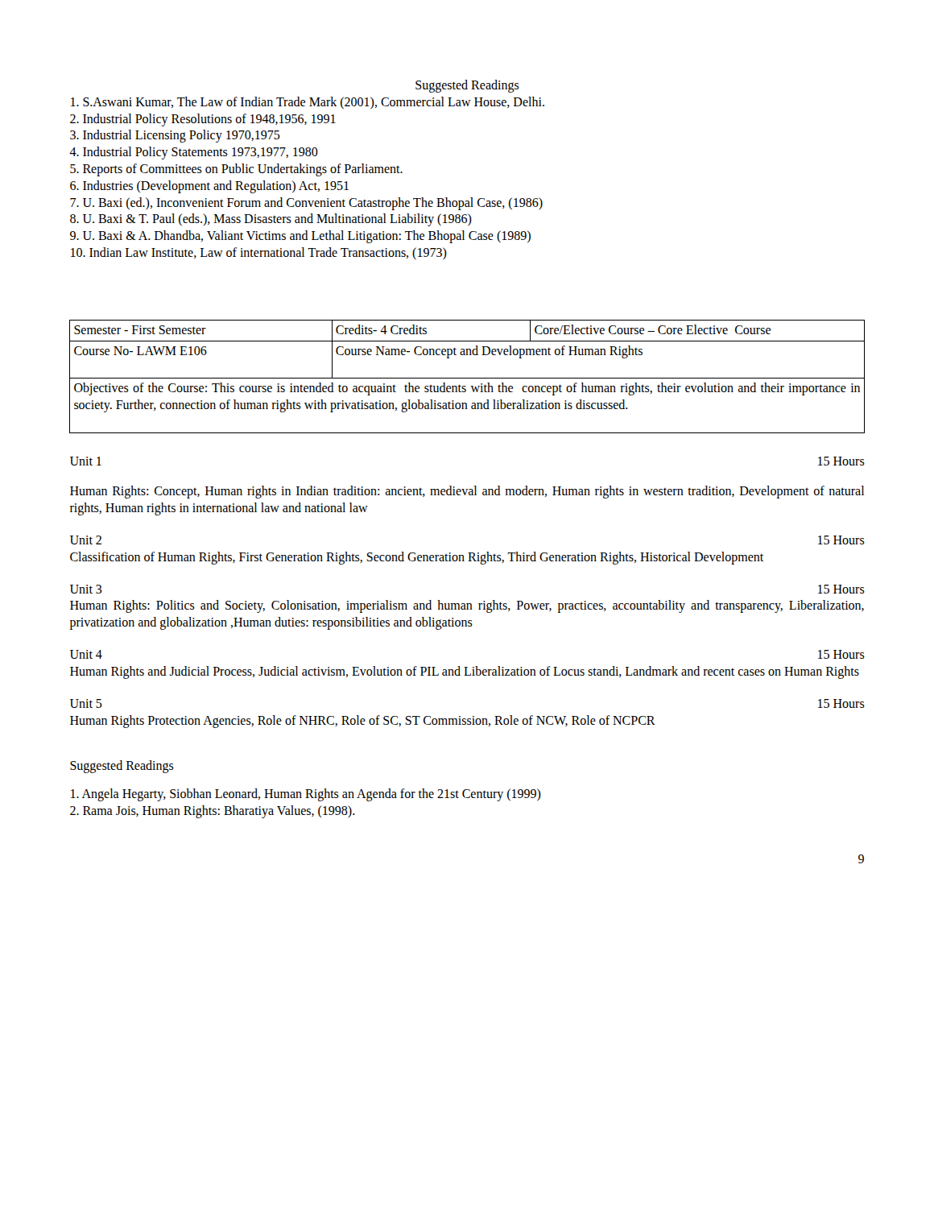Suggested Readings
1. S.Aswani Kumar, The Law of Indian Trade Mark (2001), Commercial Law House, Delhi.
2. Industrial Policy Resolutions of 1948,1956, 1991
3. Industrial Licensing Policy 1970,1975
4. Industrial Policy Statements 1973,1977, 1980
5. Reports of Committees on Public Undertakings of Parliament.
6. Industries (Development and Regulation) Act, 1951
7. U. Baxi (ed.), Inconvenient Forum and Convenient Catastrophe The Bhopal Case, (1986)
8. U. Baxi & T. Paul (eds.), Mass Disasters and Multinational Liability (1986)
9. U. Baxi & A. Dhandba, Valiant Victims and Lethal Litigation: The Bhopal Case (1989)
10. Indian Law Institute, Law of international Trade Transactions, (1973)
| Semester - First Semester | Credits- 4 Credits | Core/Elective Course – Core Elective Course |
| Course No- LAWM E106 | Course Name- Concept and Development of Human Rights |
| Objectives of the Course: This course is intended to acquaint the students with the concept of human rights, their evolution and their importance in society. Further, connection of human rights with privatisation, globalisation and liberalization is discussed. |
Unit 1 15 Hours
Human Rights: Concept, Human rights in Indian tradition: ancient, medieval and modern, Human rights in western tradition, Development of natural rights, Human rights in international law and national law
Unit 2 15 Hours
Classification of Human Rights, First Generation Rights, Second Generation Rights, Third Generation Rights, Historical Development
Unit 3 15 Hours
Human Rights: Politics and Society, Colonisation, imperialism and human rights, Power, practices, accountability and transparency, Liberalization, privatization and globalization ,Human duties: responsibilities and obligations
Unit 4 15 Hours
Human Rights and Judicial Process, Judicial activism, Evolution of PIL and Liberalization of Locus standi, Landmark and recent cases on Human Rights
Unit 5 15 Hours
Human Rights Protection Agencies, Role of NHRC, Role of SC, ST Commission, Role of NCW, Role of NCPCR
Suggested Readings
1. Angela Hegarty, Siobhan Leonard, Human Rights an Agenda for the 21st Century (1999)
2. Rama Jois, Human Rights: Bharatiya Values, (1998).
9